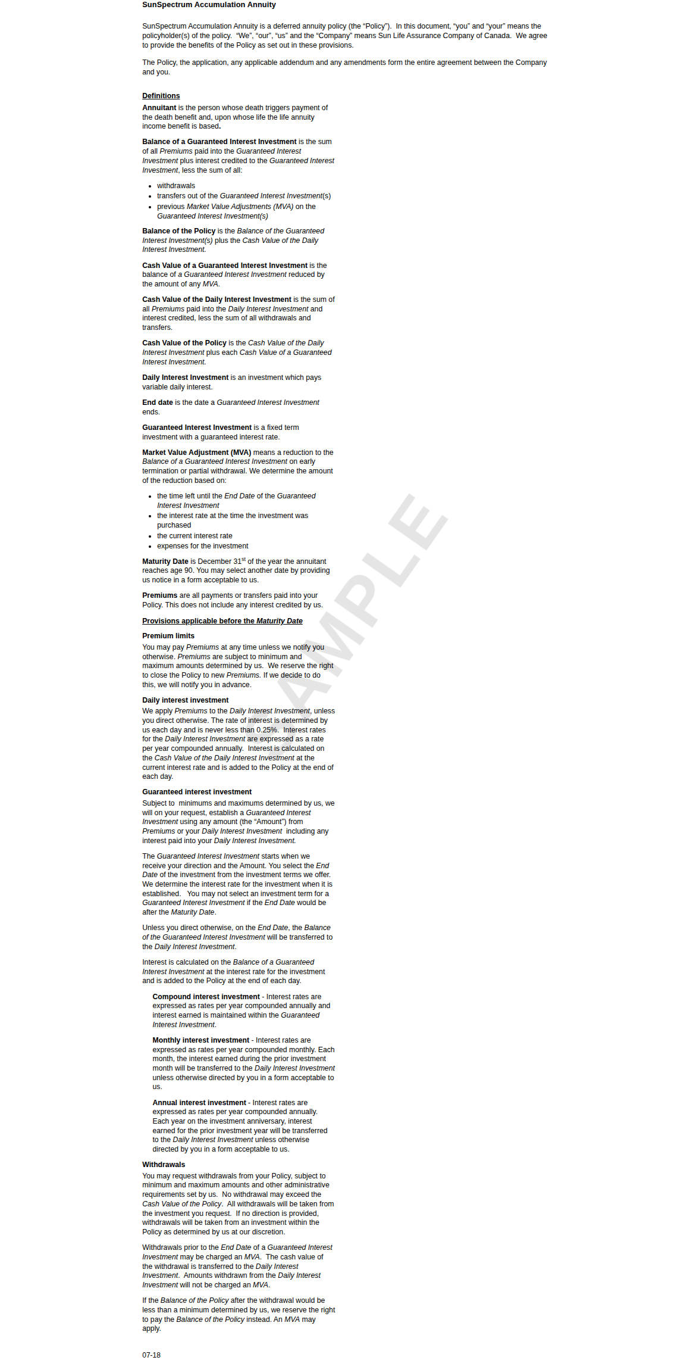SAMPLE
SunSpectrum Accumulation Annuity
SunSpectrum Accumulation Annuity is a deferred annuity policy (the “Policy”). In this document, “you” and “your” means the policyholder(s) of the policy. “We”, “our”, “us” and the “Company” means Sun Life Assurance Company of Canada. We agree to provide the benefits of the Policy as set out in these provisions.
The Policy, the application, any applicable addendum and any amendments form the entire agreement between the Company and you.
Definitions
Annuitant is the person whose death triggers payment of the death benefit and, upon whose life the life annuity income benefit is based.
Balance of a Guaranteed Interest Investment is the sum of all Premiums paid into the Guaranteed Interest Investment plus interest credited to the Guaranteed Interest Investment, less the sum of all:
withdrawals
transfers out of the Guaranteed Interest Investment(s)
previous Market Value Adjustments (MVA) on the Guaranteed Interest Investment(s)
Balance of the Policy is the Balance of the Guaranteed Interest Investment(s) plus the Cash Value of the Daily Interest Investment.
Cash Value of a Guaranteed Interest Investment is the balance of a Guaranteed Interest Investment reduced by the amount of any MVA.
Cash Value of the Daily Interest Investment is the sum of all Premiums paid into the Daily Interest Investment and interest credited, less the sum of all withdrawals and transfers.
Cash Value of the Policy is the Cash Value of the Daily Interest Investment plus each Cash Value of a Guaranteed Interest Investment.
Daily Interest Investment is an investment which pays variable daily interest.
End date is the date a Guaranteed Interest Investment ends.
Guaranteed Interest Investment is a fixed term investment with a guaranteed interest rate.
Market Value Adjustment (MVA) means a reduction to the Balance of a Guaranteed Interest Investment on early termination or partial withdrawal. We determine the amount of the reduction based on:
the time left until the End Date of the Guaranteed Interest Investment
the interest rate at the time the investment was purchased
the current interest rate
expenses for the investment
Maturity Date is December 31st of the year the annuitant reaches age 90. You may select another date by providing us notice in a form acceptable to us.
Premiums are all payments or transfers paid into your Policy. This does not include any interest credited by us.
Provisions applicable before the Maturity Date
Premium limits
You may pay Premiums at any time unless we notify you otherwise. Premiums are subject to minimum and maximum amounts determined by us. We reserve the right to close the Policy to new Premiums. If we decide to do this, we will notify you in advance.
Daily interest investment
We apply Premiums to the Daily Interest Investment, unless you direct otherwise. The rate of interest is determined by us each day and is never less than 0.25%. Interest rates for the Daily Interest Investment are expressed as a rate per year compounded annually. Interest is calculated on the Cash Value of the Daily Interest Investment at the current interest rate and is added to the Policy at the end of each day.
Guaranteed interest investment
Subject to minimums and maximums determined by us, we will on your request, establish a Guaranteed Interest Investment using any amount (the “Amount”) from Premiums or your Daily Interest Investment including any interest paid into your Daily Interest Investment.
The Guaranteed Interest Investment starts when we receive your direction and the Amount. You select the End Date of the investment from the investment terms we offer. We determine the interest rate for the investment when it is established. You may not select an investment term for a Guaranteed Interest Investment if the End Date would be after the Maturity Date.
Unless you direct otherwise, on the End Date, the Balance of the Guaranteed Interest Investment will be transferred to the Daily Interest Investment.
Interest is calculated on the Balance of a Guaranteed Interest Investment at the interest rate for the investment and is added to the Policy at the end of each day.
Compound interest investment - Interest rates are expressed as rates per year compounded annually and interest earned is maintained within the Guaranteed Interest Investment.
Monthly interest investment - Interest rates are expressed as rates per year compounded monthly. Each month, the interest earned during the prior investment month will be transferred to the Daily Interest Investment unless otherwise directed by you in a form acceptable to us.
Annual interest investment - Interest rates are expressed as rates per year compounded annually. Each year on the investment anniversary, interest earned for the prior investment year will be transferred to the Daily Interest Investment unless otherwise directed by you in a form acceptable to us.
Withdrawals
You may request withdrawals from your Policy, subject to minimum and maximum amounts and other administrative requirements set by us. No withdrawal may exceed the Cash Value of the Policy. All withdrawals will be taken from the investment you request. If no direction is provided, withdrawals will be taken from an investment within the Policy as determined by us at our discretion.
Withdrawals prior to the End Date of a Guaranteed Interest Investment may be charged an MVA. The cash value of the withdrawal is transferred to the Daily Interest Investment. Amounts withdrawn from the Daily Interest Investment will not be charged an MVA.
If the Balance of the Policy after the withdrawal would be less than a minimum determined by us, we reserve the right to pay the Balance of the Policy instead. An MVA may apply.
07-18